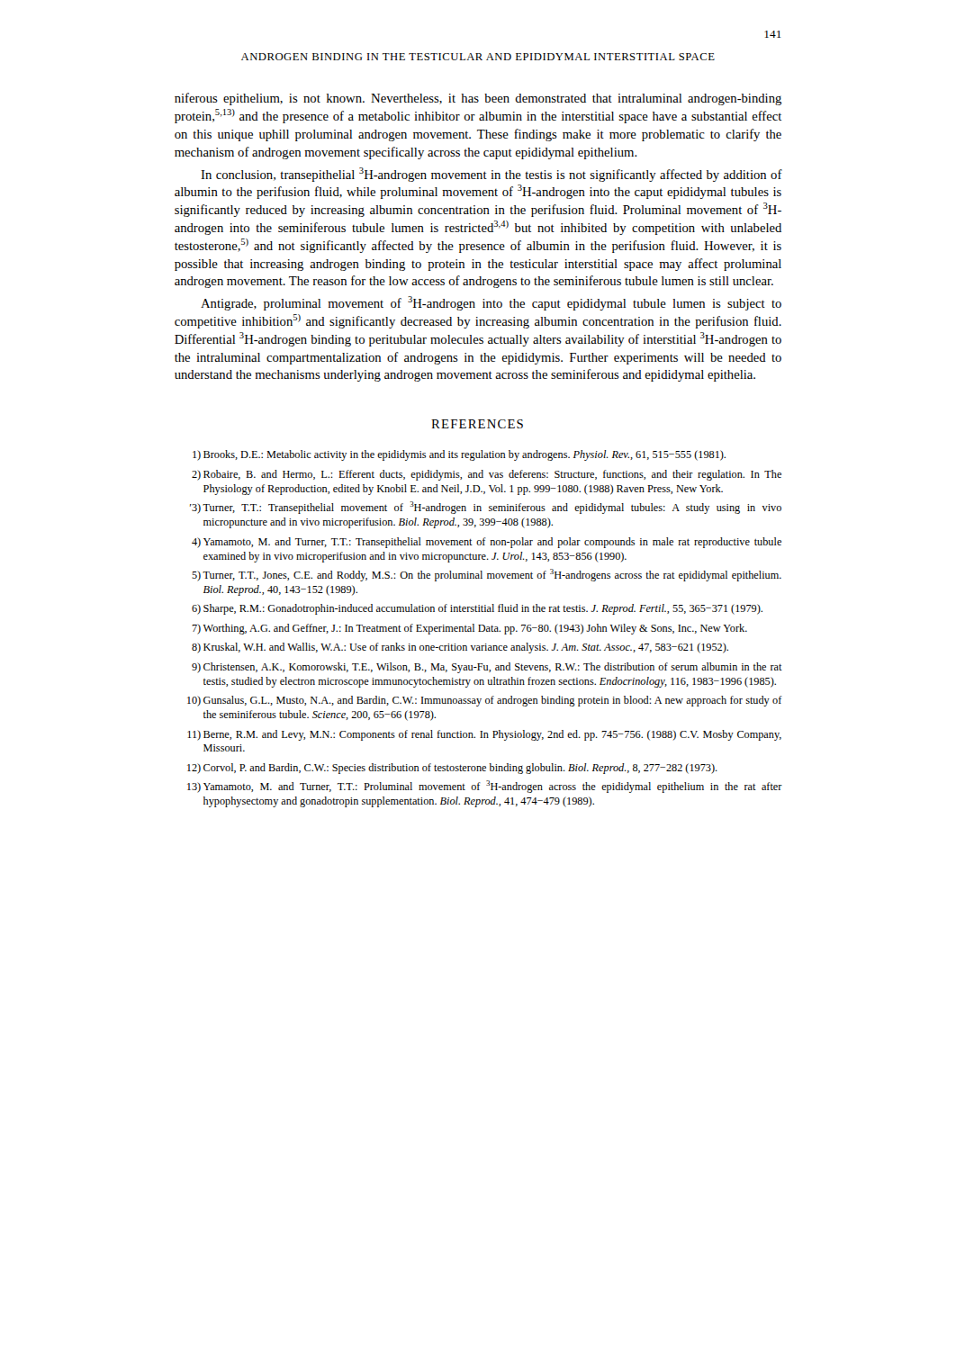141
ANDROGEN BINDING IN THE TESTICULAR AND EPIDIDYMAL INTERSTITIAL SPACE
niferous epithelium, is not known. Nevertheless, it has been demonstrated that intraluminal androgen-binding protein,5,13) and the presence of a metabolic inhibitor or albumin in the interstitial space have a substantial effect on this unique uphill proluminal androgen movement. These findings make it more problematic to clarify the mechanism of androgen movement specifically across the caput epididymal epithelium.
In conclusion, transepithelial 3H-androgen movement in the testis is not significantly affected by addition of albumin to the perifusion fluid, while proluminal movement of 3H-androgen into the caput epididymal tubules is significantly reduced by increasing albumin concentration in the perifusion fluid. Proluminal movement of 3H-androgen into the seminiferous tubule lumen is restricted3,4) but not inhibited by competition with unlabeled testosterone,5) and not significantly affected by the presence of albumin in the perifusion fluid. However, it is possible that increasing androgen binding to protein in the testicular interstitial space may affect proluminal androgen movement. The reason for the low access of androgens to the seminiferous tubule lumen is still unclear.
Antigrade, proluminal movement of 3H-androgen into the caput epididymal tubule lumen is subject to competitive inhibition5) and significantly decreased by increasing albumin concentration in the perifusion fluid. Differential 3H-androgen binding to peritubular molecules actually alters availability of interstitial 3H-androgen to the intraluminal compartmentalization of androgens in the epididymis. Further experiments will be needed to understand the mechanisms underlying androgen movement across the seminiferous and epididymal epithelia.
REFERENCES
Brooks, D.E.: Metabolic activity in the epididymis and its regulation by androgens. Physiol. Rev., 61, 515−555 (1981).
Robaire, B. and Hermo, L.: Efferent ducts, epididymis, and vas deferens: Structure, functions, and their regulation. In The Physiology of Reproduction, edited by Knobil E. and Neil, J.D., Vol. 1 pp. 999−1080. (1988) Raven Press, New York.
Turner, T.T.: Transepithelial movement of 3H-androgen in seminiferous and epididymal tubules: A study using in vivo micropuncture and in vivo microperifusion. Biol. Reprod., 39, 399−408 (1988).
Yamamoto, M. and Turner, T.T.: Transepithelial movement of non-polar and polar compounds in male rat reproductive tubule examined by in vivo microperifusion and in vivo micropuncture. J. Urol., 143, 853−856 (1990).
Turner, T.T., Jones, C.E. and Roddy, M.S.: On the proluminal movement of 3H-androgens across the rat epididymal epithelium. Biol. Reprod., 40, 143−152 (1989).
Sharpe, R.M.: Gonadotrophin-induced accumulation of interstitial fluid in the rat testis. J. Reprod. Fertil., 55, 365−371 (1979).
Worthing, A.G. and Geffner, J.: In Treatment of Experimental Data. pp. 76−80. (1943) John Wiley & Sons, Inc., New York.
Kruskal, W.H. and Wallis, W.A.: Use of ranks in one-crition variance analysis. J. Am. Stat. Assoc., 47, 583−621 (1952).
Christensen, A.K., Komorowski, T.E., Wilson, B., Ma, Syau-Fu, and Stevens, R.W.: The distribution of serum albumin in the rat testis, studied by electron microscope immunocytochemistry on ultrathin frozen sections. Endocrinology, 116, 1983−1996 (1985).
Gunsalus, G.L., Musto, N.A., and Bardin, C.W.: Immunoassay of androgen binding protein in blood: A new approach for study of the seminiferous tubule. Science, 200, 65−66 (1978).
Berne, R.M. and Levy, M.N.: Components of renal function. In Physiology, 2nd ed. pp. 745−756. (1988) C.V. Mosby Company, Missouri.
Corvol, P. and Bardin, C.W.: Species distribution of testosterone binding globulin. Biol. Reprod., 8, 277−282 (1973).
Yamamoto, M. and Turner, T.T.: Proluminal movement of 3H-androgen across the epididymal epithelium in the rat after hypophysectomy and gonadotropin supplementation. Biol. Reprod., 41, 474−479 (1989).